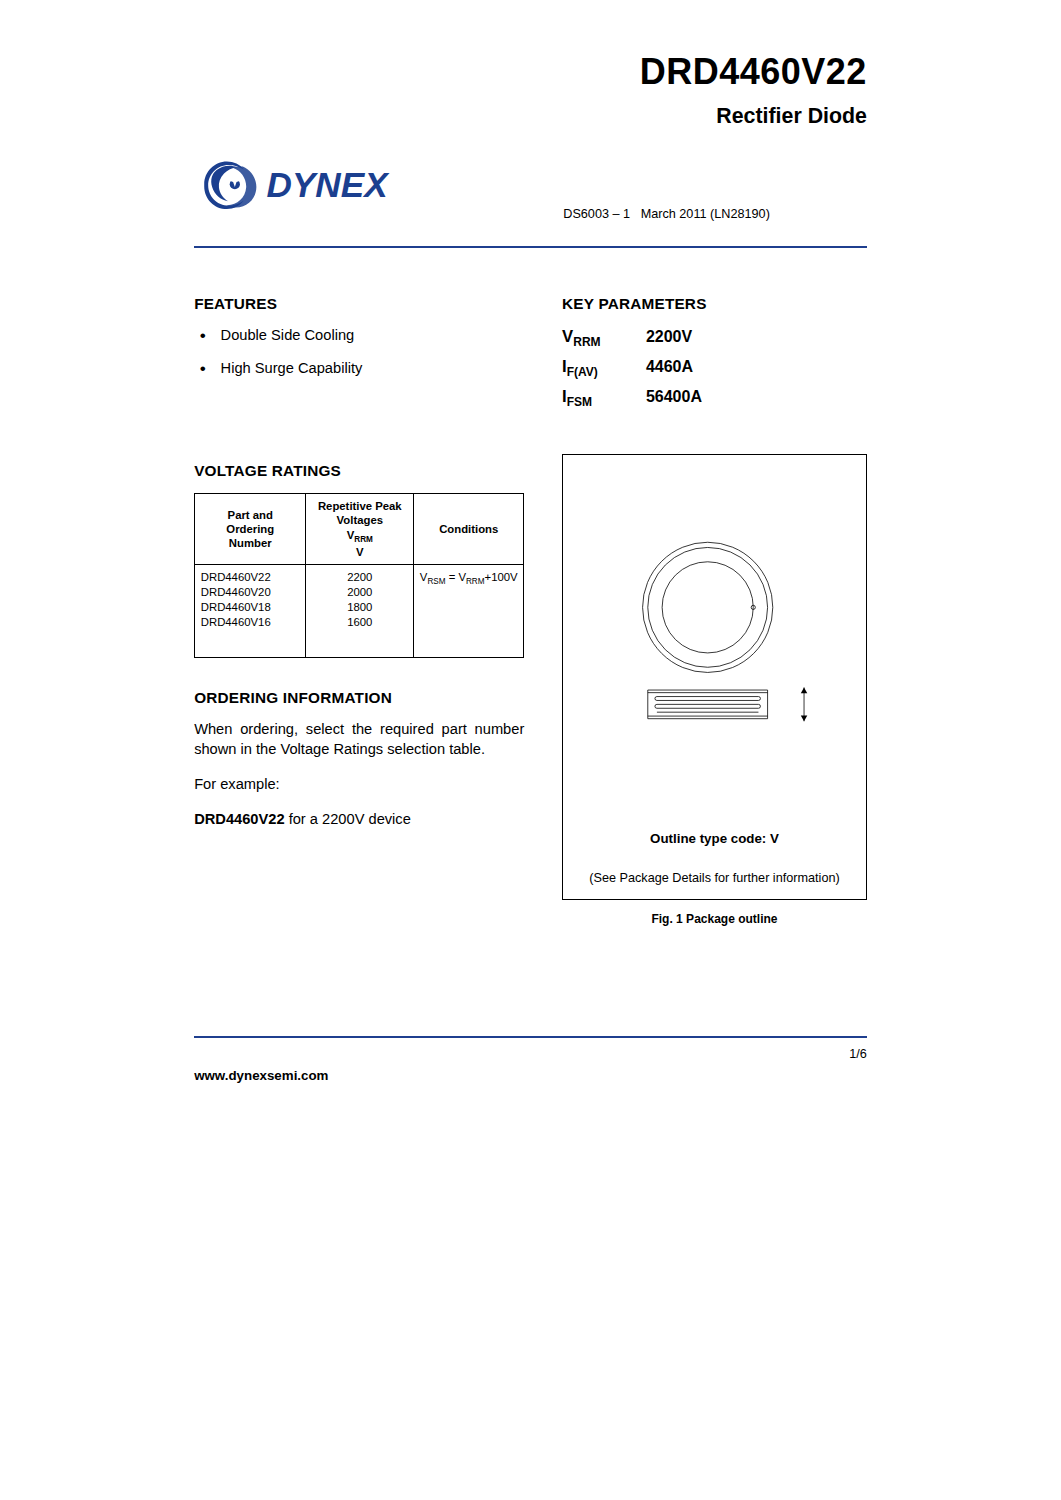DRD4460V22
Rectifier Diode
DYNEX
DS6003 – 1 March 2011 (LN28190)
FEATURES
Double Side Cooling
High Surge Capability
VOLTAGE RATINGS
| Part and Ordering Number | Repetitive Peak Voltages V RRM V | Conditions |
| --- | --- | --- |
| DRD4460V22 DRD4460V20 DRD4460V18 DRD4460V16 | 2200 2000 1800 1600 | V RSM = V RRM +100V |
ORDERING INFORMATION
When ordering, select the required part number shown in the Voltage Ratings selection table.
For example:
DRD4460V22 for a 2200V device
KEY PARAMETERS
| V RRM | 2200V |
| I F(AV) | 4460A |
| I FSM | 56400A |
Outline type code: V
(See Package Details for further information)
Fig. 1 Package outline
1/6
www.dynexsemi.com